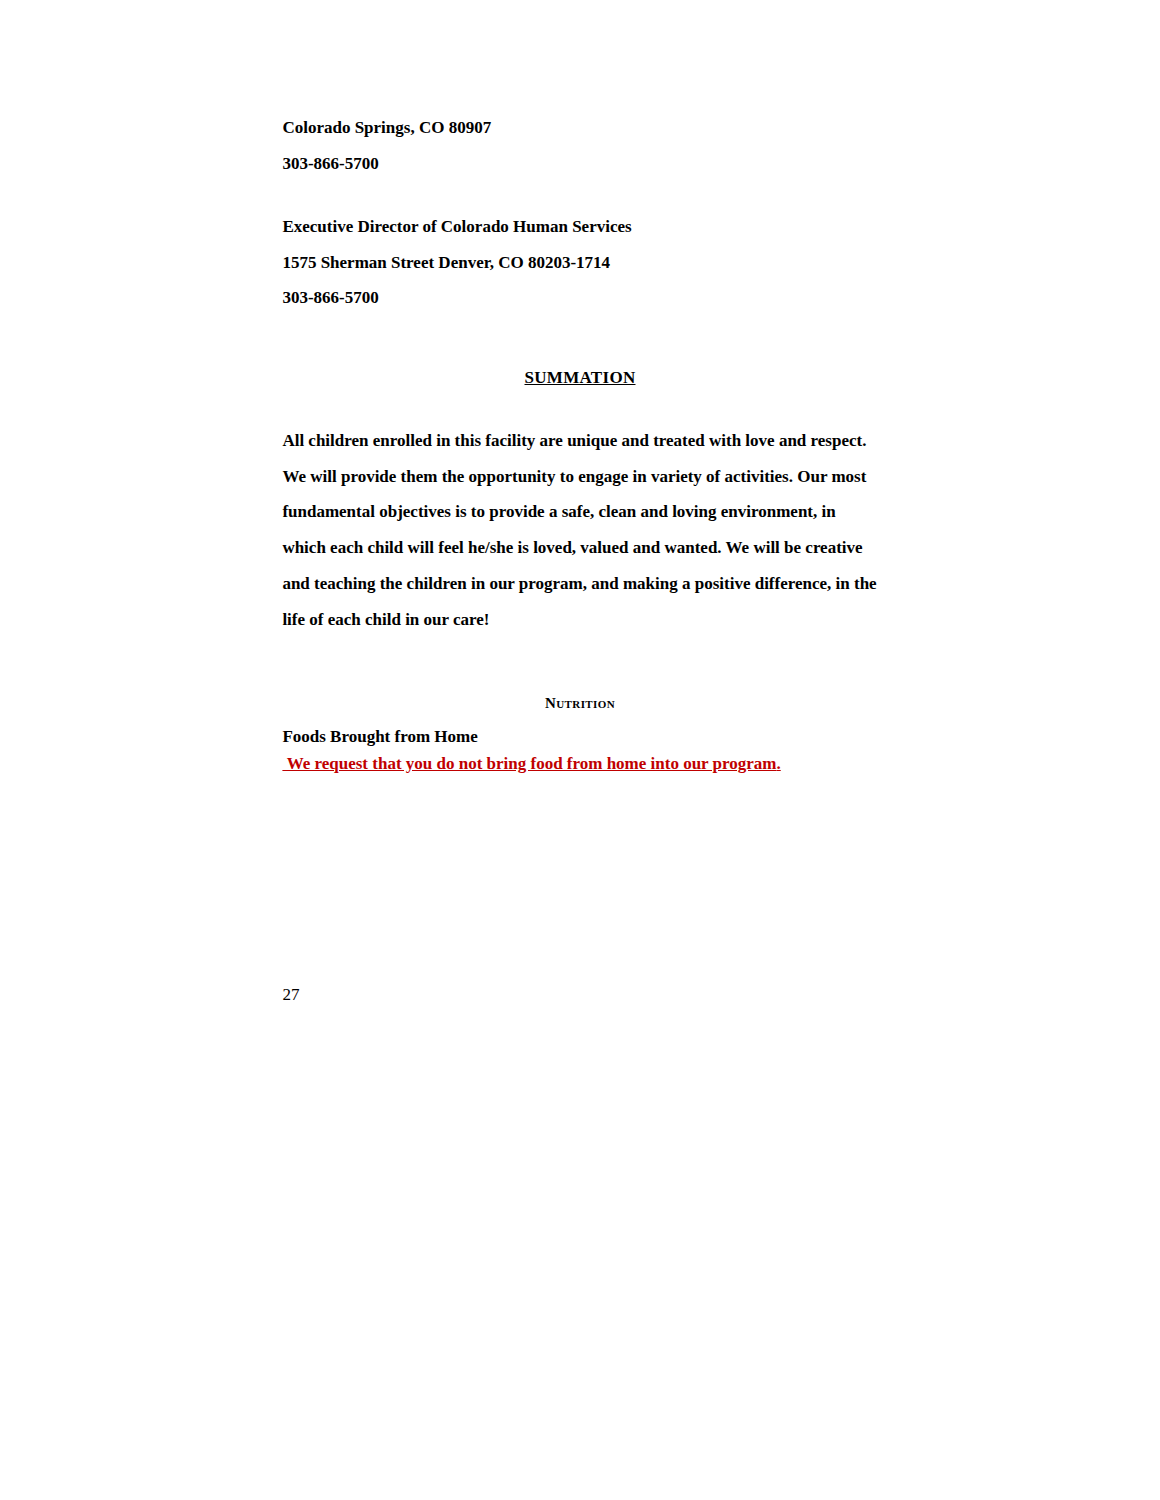Colorado Springs, CO 80907
303-866-5700
Executive Director of Colorado Human Services
1575 Sherman Street Denver, CO 80203-1714
303-866-5700
SUMMATION
All children enrolled in this facility are unique and treated with love and respect. We will provide them the opportunity to engage in variety of activities. Our most fundamental objectives is to provide a safe, clean and loving environment, in which each child will feel he/she is loved, valued and wanted. We will be creative and teaching the children in our program, and making a positive difference, in the life of each child in our care!
Nutrition
Foods Brought from Home
We request that you do not bring food from home into our program.
27